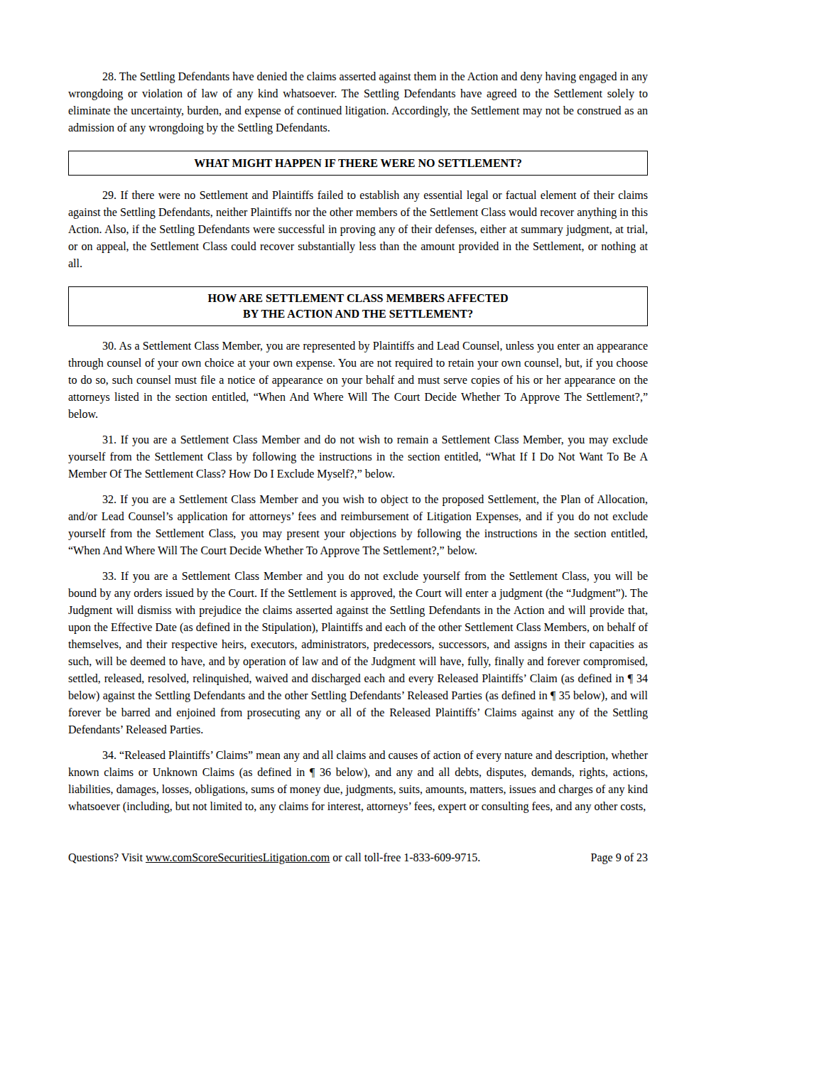28. The Settling Defendants have denied the claims asserted against them in the Action and deny having engaged in any wrongdoing or violation of law of any kind whatsoever. The Settling Defendants have agreed to the Settlement solely to eliminate the uncertainty, burden, and expense of continued litigation. Accordingly, the Settlement may not be construed as an admission of any wrongdoing by the Settling Defendants.
What Might Happen If There Were No Settlement?
29. If there were no Settlement and Plaintiffs failed to establish any essential legal or factual element of their claims against the Settling Defendants, neither Plaintiffs nor the other members of the Settlement Class would recover anything in this Action. Also, if the Settling Defendants were successful in proving any of their defenses, either at summary judgment, at trial, or on appeal, the Settlement Class could recover substantially less than the amount provided in the Settlement, or nothing at all.
How Are Settlement Class Members Affected
By The Action And The Settlement?
30. As a Settlement Class Member, you are represented by Plaintiffs and Lead Counsel, unless you enter an appearance through counsel of your own choice at your own expense. You are not required to retain your own counsel, but, if you choose to do so, such counsel must file a notice of appearance on your behalf and must serve copies of his or her appearance on the attorneys listed in the section entitled, “When And Where Will The Court Decide Whether To Approve The Settlement?,” below.
31. If you are a Settlement Class Member and do not wish to remain a Settlement Class Member, you may exclude yourself from the Settlement Class by following the instructions in the section entitled, “What If I Do Not Want To Be A Member Of The Settlement Class? How Do I Exclude Myself?,” below.
32. If you are a Settlement Class Member and you wish to object to the proposed Settlement, the Plan of Allocation, and/or Lead Counsel’s application for attorneys’ fees and reimbursement of Litigation Expenses, and if you do not exclude yourself from the Settlement Class, you may present your objections by following the instructions in the section entitled, “When And Where Will The Court Decide Whether To Approve The Settlement?,” below.
33. If you are a Settlement Class Member and you do not exclude yourself from the Settlement Class, you will be bound by any orders issued by the Court. If the Settlement is approved, the Court will enter a judgment (the “Judgment”). The Judgment will dismiss with prejudice the claims asserted against the Settling Defendants in the Action and will provide that, upon the Effective Date (as defined in the Stipulation), Plaintiffs and each of the other Settlement Class Members, on behalf of themselves, and their respective heirs, executors, administrators, predecessors, successors, and assigns in their capacities as such, will be deemed to have, and by operation of law and of the Judgment will have, fully, finally and forever compromised, settled, released, resolved, relinquished, waived and discharged each and every Released Plaintiffs’ Claim (as defined in ¶ 34 below) against the Settling Defendants and the other Settling Defendants’ Released Parties (as defined in ¶ 35 below), and will forever be barred and enjoined from prosecuting any or all of the Released Plaintiffs’ Claims against any of the Settling Defendants’ Released Parties.
34. “Released Plaintiffs’ Claims” mean any and all claims and causes of action of every nature and description, whether known claims or Unknown Claims (as defined in ¶ 36 below), and any and all debts, disputes, demands, rights, actions, liabilities, damages, losses, obligations, sums of money due, judgments, suits, amounts, matters, issues and charges of any kind whatsoever (including, but not limited to, any claims for interest, attorneys’ fees, expert or consulting fees, and any other costs,
Questions? Visit www.comScoreSecuritiesLitigation.com or call toll-free 1-833-609-9715. Page 9 of 23